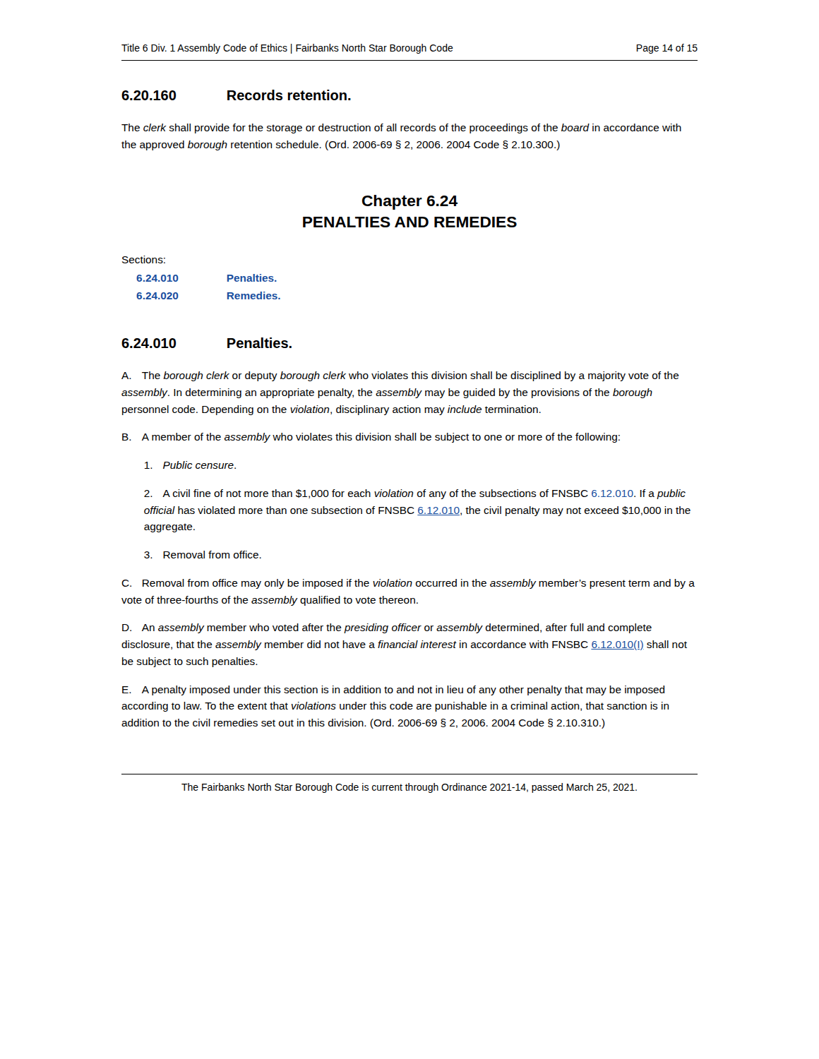Title 6 Div. 1 Assembly Code of Ethics | Fairbanks North Star Borough Code
Page 14 of 15
6.20.160 Records retention.
The clerk shall provide for the storage or destruction of all records of the proceedings of the board in accordance with the approved borough retention schedule. (Ord. 2006-69 § 2, 2006. 2004 Code § 2.10.300.)
Chapter 6.24
PENALTIES AND REMEDIES
Sections:
6.24.010 Penalties.
6.24.020 Remedies.
6.24.010 Penalties.
A. The borough clerk or deputy borough clerk who violates this division shall be disciplined by a majority vote of the assembly. In determining an appropriate penalty, the assembly may be guided by the provisions of the borough personnel code. Depending on the violation, disciplinary action may include termination.
B. A member of the assembly who violates this division shall be subject to one or more of the following:
1. Public censure.
2. A civil fine of not more than $1,000 for each violation of any of the subsections of FNSBC 6.12.010. If a public official has violated more than one subsection of FNSBC 6.12.010, the civil penalty may not exceed $10,000 in the aggregate.
3. Removal from office.
C. Removal from office may only be imposed if the violation occurred in the assembly member’s present term and by a vote of three-fourths of the assembly qualified to vote thereon.
D. An assembly member who voted after the presiding officer or assembly determined, after full and complete disclosure, that the assembly member did not have a financial interest in accordance with FNSBC 6.12.010(I) shall not be subject to such penalties.
E. A penalty imposed under this section is in addition to and not in lieu of any other penalty that may be imposed according to law. To the extent that violations under this code are punishable in a criminal action, that sanction is in addition to the civil remedies set out in this division. (Ord. 2006-69 § 2, 2006. 2004 Code § 2.10.310.)
The Fairbanks North Star Borough Code is current through Ordinance 2021-14, passed March 25, 2021.